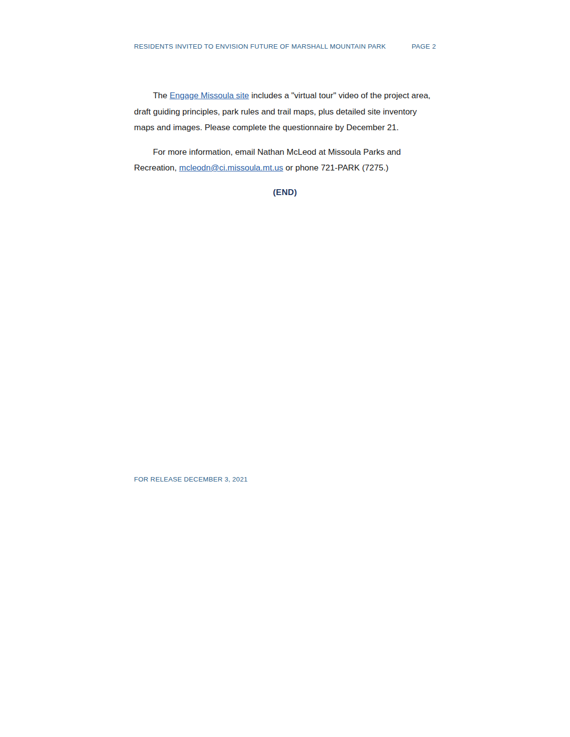Residents Invited to Envision Future of Marshall Mountain Park Page 2
The Engage Missoula site includes a "virtual tour" video of the project area, draft guiding principles, park rules and trail maps, plus detailed site inventory maps and images. Please complete the questionnaire by December 21.
For more information, email Nathan McLeod at Missoula Parks and Recreation, mcleodn@ci.missoula.mt.us or phone 721-PARK (7275.)
(END)
For Release December 3, 2021